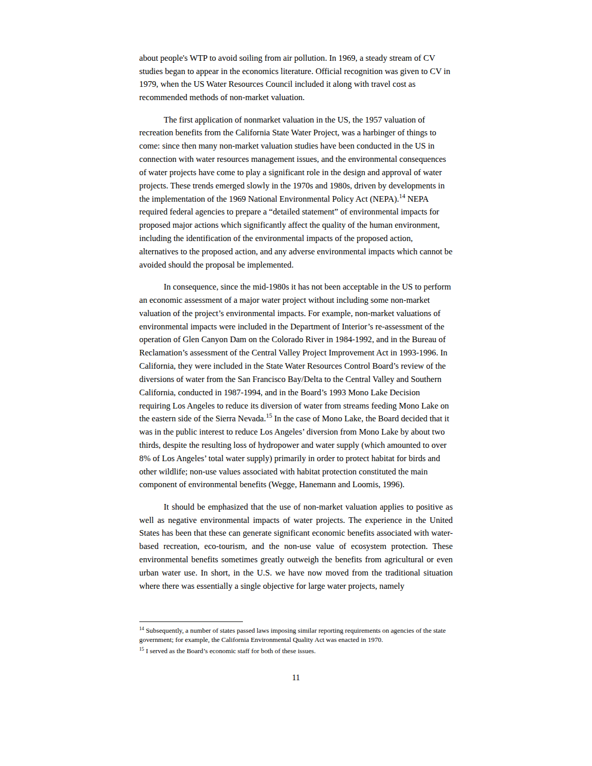about people's WTP to avoid soiling from air pollution. In 1969, a steady stream of CV studies began to appear in the economics literature. Official recognition was given to CV in 1979, when the US Water Resources Council included it along with travel cost as recommended methods of non-market valuation.
The first application of nonmarket valuation in the US, the 1957 valuation of recreation benefits from the California State Water Project, was a harbinger of things to come: since then many non-market valuation studies have been conducted in the US in connection with water resources management issues, and the environmental consequences of water projects have come to play a significant role in the design and approval of water projects. These trends emerged slowly in the 1970s and 1980s, driven by developments in the implementation of the 1969 National Environmental Policy Act (NEPA).14 NEPA required federal agencies to prepare a “detailed statement” of environmental impacts for proposed major actions which significantly affect the quality of the human environment, including the identification of the environmental impacts of the proposed action, alternatives to the proposed action, and any adverse environmental impacts which cannot be avoided should the proposal be implemented.
In consequence, since the mid-1980s it has not been acceptable in the US to perform an economic assessment of a major water project without including some non-market valuation of the project’s environmental impacts. For example, non-market valuations of environmental impacts were included in the Department of Interior’s re-assessment of the operation of Glen Canyon Dam on the Colorado River in 1984-1992, and in the Bureau of Reclamation’s assessment of the Central Valley Project Improvement Act in 1993-1996. In California, they were included in the State Water Resources Control Board’s review of the diversions of water from the San Francisco Bay/Delta to the Central Valley and Southern California, conducted in 1987-1994, and in the Board’s 1993 Mono Lake Decision requiring Los Angeles to reduce its diversion of water from streams feeding Mono Lake on the eastern side of the Sierra Nevada.15 In the case of Mono Lake, the Board decided that it was in the public interest to reduce Los Angeles’ diversion from Mono Lake by about two thirds, despite the resulting loss of hydropower and water supply (which amounted to over 8% of Los Angeles’ total water supply) primarily in order to protect habitat for birds and other wildlife; non-use values associated with habitat protection constituted the main component of environmental benefits (Wegge, Hanemann and Loomis, 1996).
It should be emphasized that the use of non-market valuation applies to positive as well as negative environmental impacts of water projects. The experience in the United States has been that these can generate significant economic benefits associated with water-based recreation, eco-tourism, and the non-use value of ecosystem protection. These environmental benefits sometimes greatly outweigh the benefits from agricultural or even urban water use. In short, in the U.S. we have now moved from the traditional situation where there was essentially a single objective for large water projects, namely
14 Subsequently, a number of states passed laws imposing similar reporting requirements on agencies of the state government; for example, the California Environmental Quality Act was enacted in 1970.
15 I served as the Board’s economic staff for both of these issues.
11